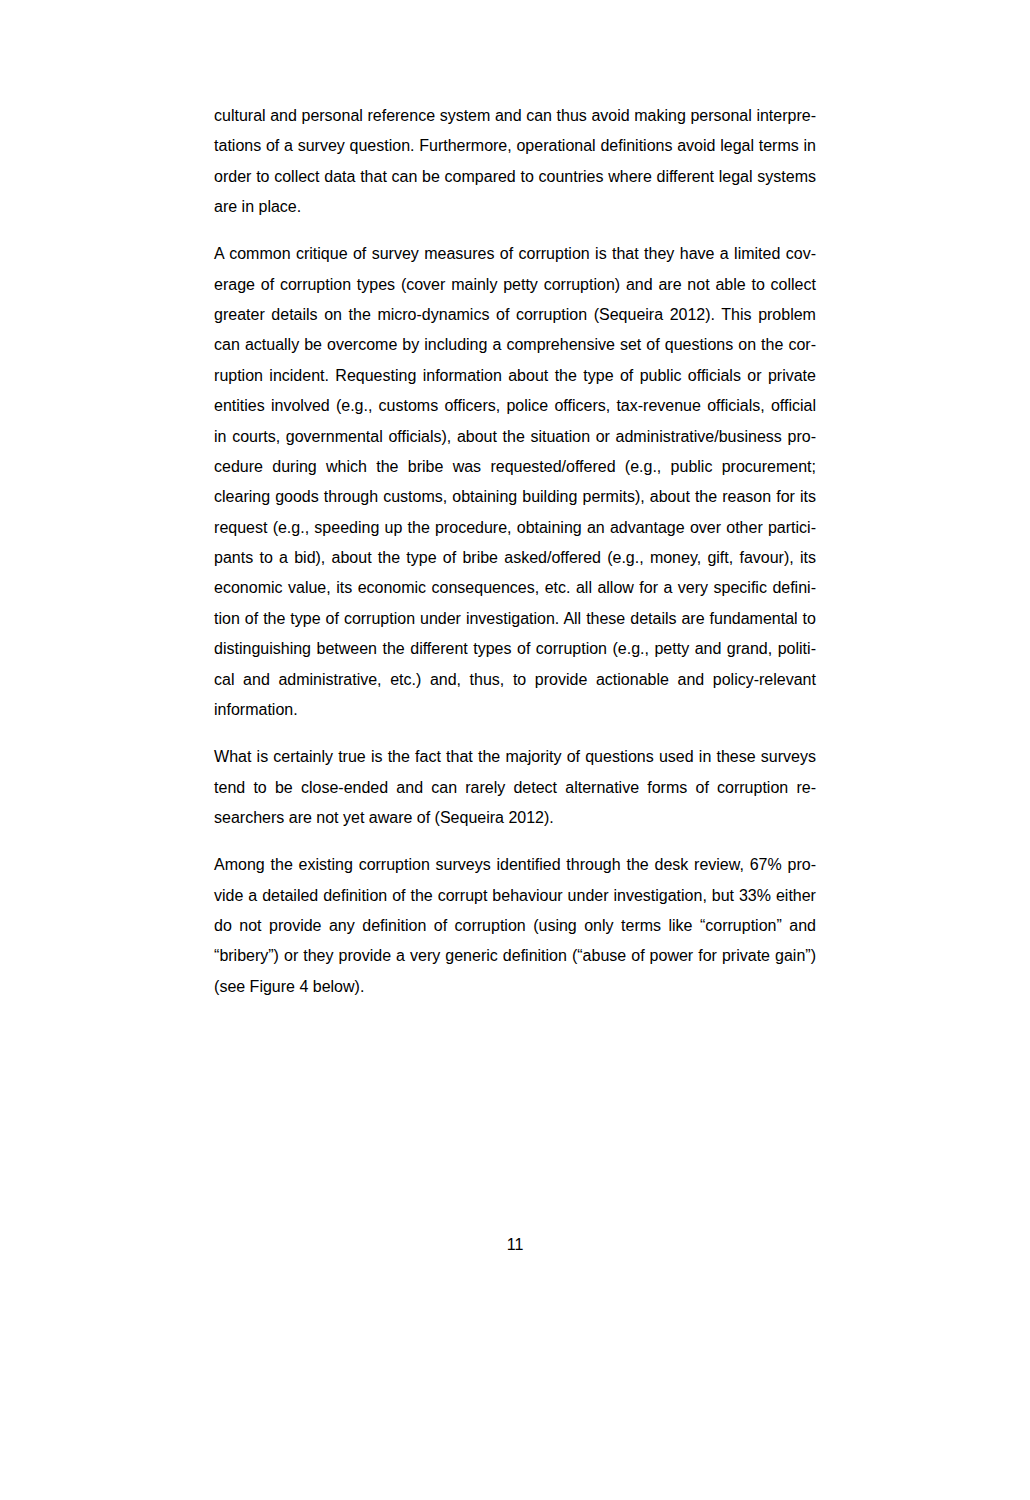cultural and personal reference system and can thus avoid making personal interpretations of a survey question. Furthermore, operational definitions avoid legal terms in order to collect data that can be compared to countries where different legal systems are in place.
A common critique of survey measures of corruption is that they have a limited coverage of corruption types (cover mainly petty corruption) and are not able to collect greater details on the micro-dynamics of corruption (Sequeira 2012). This problem can actually be overcome by including a comprehensive set of questions on the corruption incident. Requesting information about the type of public officials or private entities involved (e.g., customs officers, police officers, tax-revenue officials, official in courts, governmental officials), about the situation or administrative/business procedure during which the bribe was requested/offered (e.g., public procurement; clearing goods through customs, obtaining building permits), about the reason for its request (e.g., speeding up the procedure, obtaining an advantage over other participants to a bid), about the type of bribe asked/offered (e.g., money, gift, favour), its economic value, its economic consequences, etc. all allow for a very specific definition of the type of corruption under investigation. All these details are fundamental to distinguishing between the different types of corruption (e.g., petty and grand, political and administrative, etc.) and, thus, to provide actionable and policy-relevant information.
What is certainly true is the fact that the majority of questions used in these surveys tend to be close-ended and can rarely detect alternative forms of corruption researchers are not yet aware of (Sequeira 2012).
Among the existing corruption surveys identified through the desk review, 67% provide a detailed definition of the corrupt behaviour under investigation, but 33% either do not provide any definition of corruption (using only terms like “corruption” and “bribery”) or they provide a very generic definition (“abuse of power for private gain”) (see Figure 4 below).
11